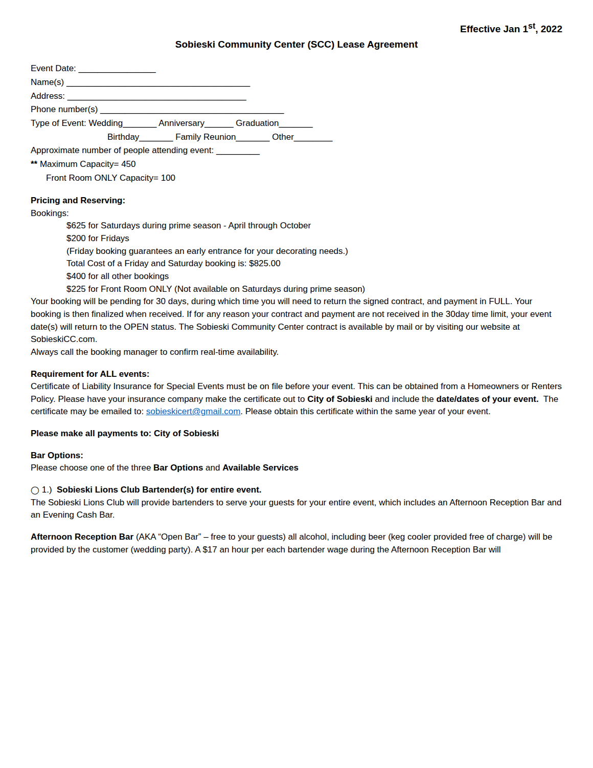Effective Jan 1st, 2022
Sobieski Community Center (SCC) Lease Agreement
Event Date: ________________
Name(s) ______________________________________
Address: _____________________________________
Phone number(s) ______________________________________
Type of Event: Wedding_______ Anniversary______ Graduation_______
Birthday_______ Family Reunion_______ Other________
Approximate number of people attending event: _________
** Maximum Capacity= 450
Front Room ONLY Capacity= 100
Pricing and Reserving:
Bookings:
$625 for Saturdays during prime season - April through October
$200 for Fridays
(Friday booking guarantees an early entrance for your decorating needs.)
Total Cost of a Friday and Saturday booking is: $825.00
$400 for all other bookings
$225 for Front Room ONLY (Not available on Saturdays during prime season)
Your booking will be pending for 30 days, during which time you will need to return the signed contract, and payment in FULL. Your booking is then finalized when received. If for any reason your contract and payment are not received in the 30day time limit, your event date(s) will return to the OPEN status. The Sobieski Community Center contract is available by mail or by visiting our website at SobieskiCC.com.
Always call the booking manager to confirm real-time availability.
Requirement for ALL events:
Certificate of Liability Insurance for Special Events must be on file before your event. This can be obtained from a Homeowners or Renters Policy. Please have your insurance company make the certificate out to City of Sobieski and include the date/dates of your event. The certificate may be emailed to: sobieskicert@gmail.com. Please obtain this certificate within the same year of your event.
Please make all payments to: City of Sobieski
Bar Options:
Please choose one of the three Bar Options and Available Services
◯ 1.) Sobieski Lions Club Bartender(s) for entire event.
The Sobieski Lions Club will provide bartenders to serve your guests for your entire event, which includes an Afternoon Reception Bar and an Evening Cash Bar.
Afternoon Reception Bar (AKA “Open Bar” – free to your guests) all alcohol, including beer (keg cooler provided free of charge) will be provided by the customer (wedding party). A $17 an hour per each bartender wage during the Afternoon Reception Bar will